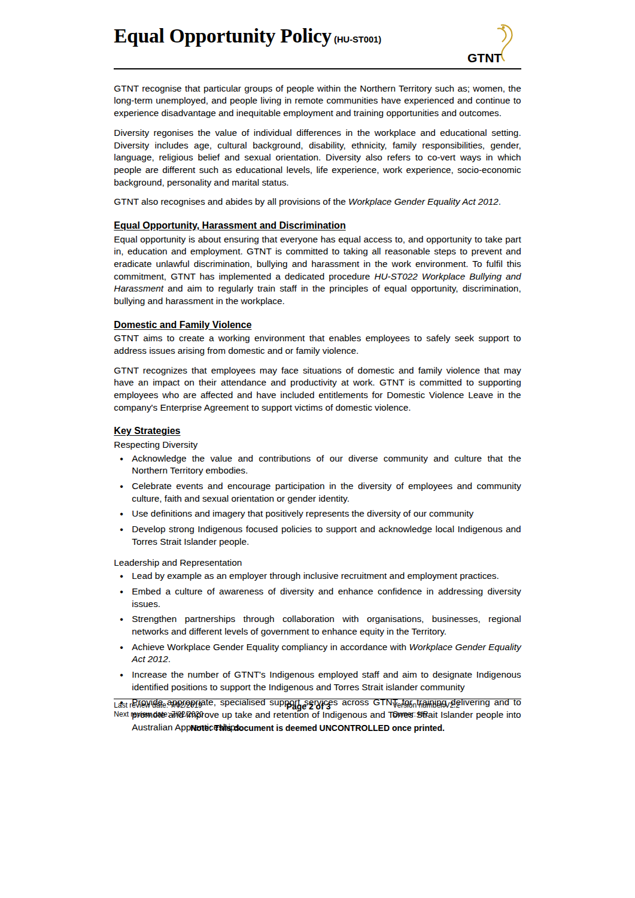Equal Opportunity Policy
(HU-ST001)
GTNT
GTNT recognise that particular groups of people within the Northern Territory such as; women, the long-term unemployed, and people living in remote communities have experienced and continue to experience disadvantage and inequitable employment and training opportunities and outcomes.
Diversity regonises the value of individual differences in the workplace and educational setting. Diversity includes age, cultural background, disability, ethnicity, family responsibilities, gender, language, religious belief and sexual orientation. Diversity also refers to co-vert ways in which people are different such as educational levels, life experience, work experience, socio-economic background, personality and marital status.
GTNT also recognises and abides by all provisions of the Workplace Gender Equality Act 2012.
Equal Opportunity, Harassment and Discrimination
Equal opportunity is about ensuring that everyone has equal access to, and opportunity to take part in, education and employment. GTNT is committed to taking all reasonable steps to prevent and eradicate unlawful discrimination, bullying and harassment in the work environment. To fulfil this commitment, GTNT has implemented a dedicated procedure HU-ST022 Workplace Bullying and Harassment and aim to regularly train staff in the principles of equal opportunity, discrimination, bullying and harassment in the workplace.
Domestic and Family Violence
GTNT aims to create a working environment that enables employees to safely seek support to address issues arising from domestic and or family violence.
GTNT recognizes that employees may face situations of domestic and family violence that may have an impact on their attendance and productivity at work. GTNT is committed to supporting employees who are affected and have included entitlements for Domestic Violence Leave in the company's Enterprise Agreement to support victims of domestic violence.
Key Strategies
Respecting Diversity
Acknowledge the value and contributions of our diverse community and culture that the Northern Territory embodies.
Celebrate events and encourage participation in the diversity of employees and community culture, faith and sexual orientation or gender identity.
Use definitions and imagery that positively represents the diversity of our community
Develop strong Indigenous focused policies to support and acknowledge local Indigenous and Torres Strait Islander people.
Leadership and Representation
Lead by example as an employer through inclusive recruitment and employment practices.
Embed a culture of awareness of diversity and enhance confidence in addressing diversity issues.
Strengthen partnerships through collaboration with organisations, businesses, regional networks and different levels of government to enhance equity in the Territory.
Achieve Workplace Gender Equality compliancy in accordance with Workplace Gender Equality Act 2012.
Increase the number of GTNT's Indigenous employed staff and aim to designate Indigenous identified positions to support the Indigenous and Torres Strait islander community
Provide appropriate, specialised support services across GTNT for training delivering and to promote and improve up take and retention of Indigenous and Torres Strait Islander people into Australian Apprenticeships.
Last review date: 7/02/2019
Next review date: 7/02/2020
Page 2 of 3
Version number:V2.2
Owner: HR
Note: This document is deemed UNCONTROLLED once printed.